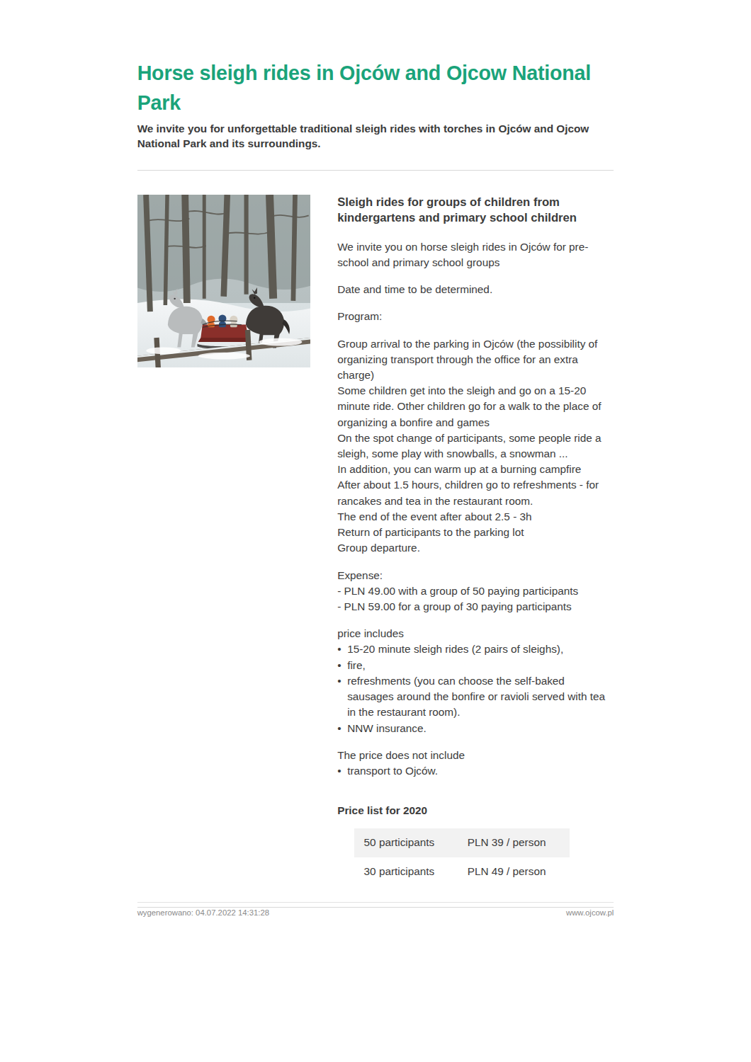Horse sleigh rides in Ojców and Ojcow National Park
We invite you for unforgettable traditional sleigh rides with torches in Ojców and Ojcow National Park and its surroundings.
Sleigh rides for groups of children from kindergartens and primary school children
We invite you on horse sleigh rides in Ojców for pre-school and primary school groups
Date and time to be determined.
Program:
Group arrival to the parking in Ojców (the possibility of organizing transport through the office for an extra charge)
Some children get into the sleigh and go on a 15-20 minute ride. Other children go for a walk to the place of organizing a bonfire and games
On the spot change of participants, some people ride a sleigh, some play with snowballs, a snowman ...
In addition, you can warm up at a burning campfire
After about 1.5 hours, children go to refreshments - for rancakes and tea in the restaurant room.
The end of the event after about 2.5 - 3h
Return of participants to the parking lot
Group departure.
Expense:
- PLN 49.00 with a group of 50 paying participants
- PLN 59.00 for a group of 30 paying participants
price includes
15-20 minute sleigh rides (2 pairs of sleighs),
fire,
refreshments (you can choose the self-baked sausages around the bonfire or ravioli served with tea in the restaurant room).
NNW insurance.
The price does not include
transport to Ojców.
Price list for 2020
| 50 participants | PLN 39 / person |
| 30 participants | PLN 49 / person |
wygenerowano: 04.07.2022 14:31:28 www.ojcow.pl